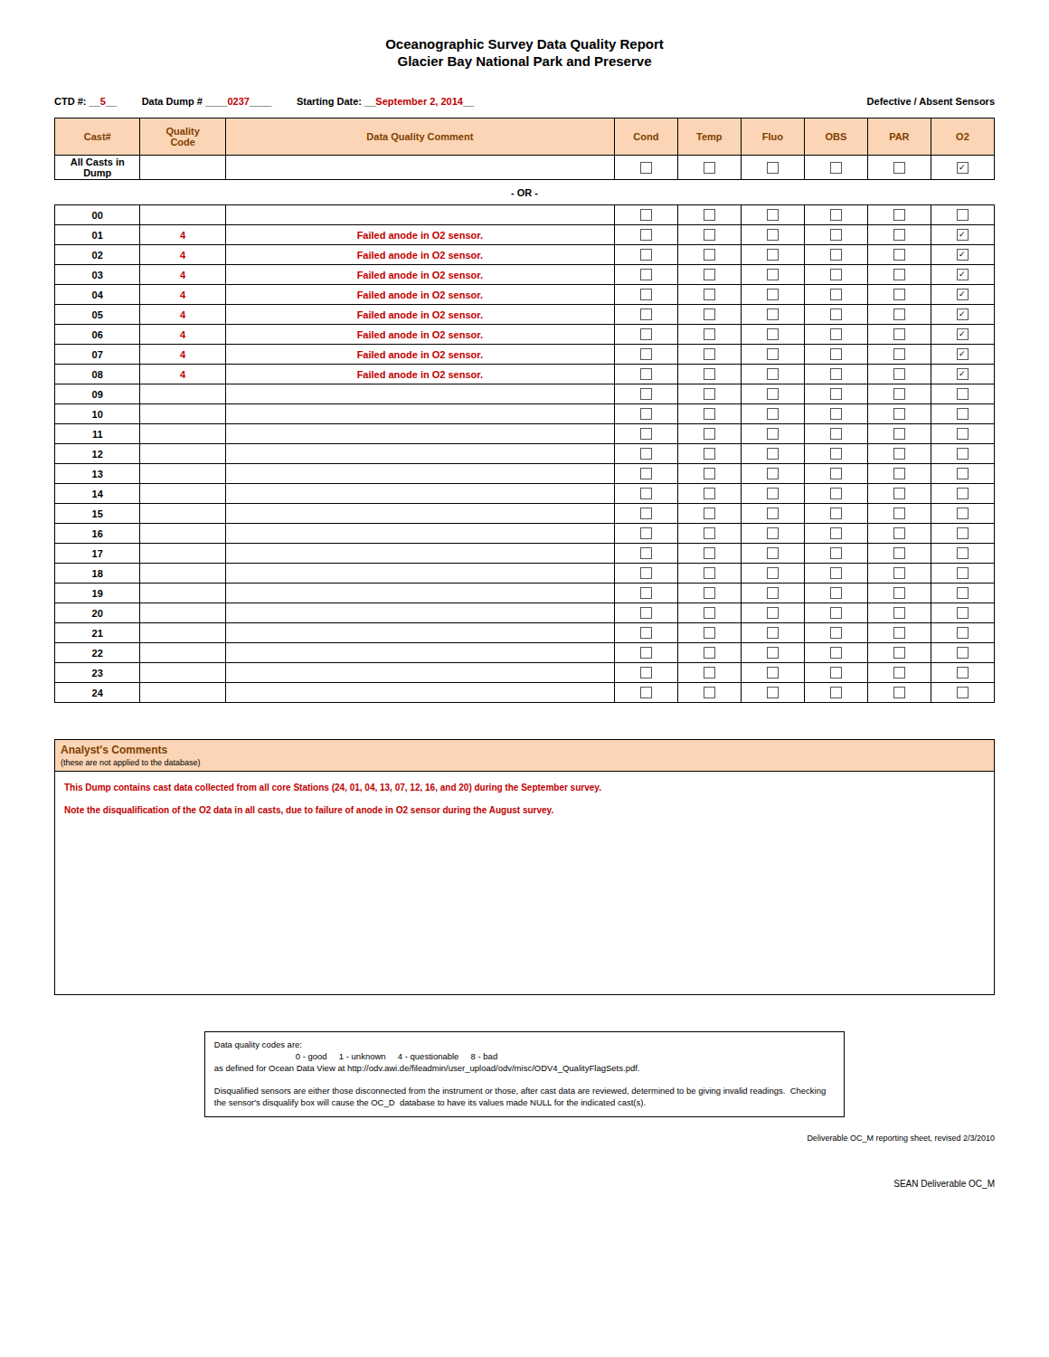Oceanographic Survey Data Quality Report
Glacier Bay National Park and Preserve
CTD #: __5__ Data Dump # ____0237____ Starting Date: __September 2, 2014__ Defective / Absent Sensors
| Cast# | Quality Code | Data Quality Comment | Cond | Temp | Fluo | OBS | PAR | O2 |
| --- | --- | --- | --- | --- | --- | --- | --- | --- |
| All Casts in Dump | | | | | | | | |
| - OR - |
| 00 | | | | | | | | |
| 01 | 4 | Failed anode in O2 sensor. | | | | | | |
| 02 | 4 | Failed anode in O2 sensor. | | | | | | |
| 03 | 4 | Failed anode in O2 sensor. | | | | | | |
| 04 | 4 | Failed anode in O2 sensor. | | | | | | |
| 05 | 4 | Failed anode in O2 sensor. | | | | | | |
| 06 | 4 | Failed anode in O2 sensor. | | | | | | |
| 07 | 4 | Failed anode in O2 sensor. | | | | | | |
| 08 | 4 | Failed anode in O2 sensor. | | | | | | |
| 09 | | | | | | | | |
| 10 | | | | | | | | |
| 11 | | | | | | | | |
| 12 | | | | | | | | |
| 13 | | | | | | | | |
| 14 | | | | | | | | |
| 15 | | | | | | | | |
| 16 | | | | | | | | |
| 17 | | | | | | | | |
| 18 | | | | | | | | |
| 19 | | | | | | | | |
| 20 | | | | | | | | |
| 21 | | | | | | | | |
| 22 | | | | | | | | |
| 23 | | | | | | | | |
| 24 | | | | | | | | |
Analyst's Comments
(these are not applied to the database)
This Dump contains cast data collected from all core Stations (24, 01, 04, 13, 07, 12, 16, and 20) during the September survey.
Note the disqualification of the O2 data in all casts, due to failure of anode in O2 sensor during the August survey.
Data quality codes are:
0 - good 1 - unknown 4 - questionable 8 - bad
as defined for Ocean Data View at http://odv.awi.de/fileadmin/user_upload/odv/misc/ODV4_QualityFlagSets.pdf.
Disqualified sensors are either those disconnected from the instrument or those, after cast data are reviewed, determined to be giving invalid readings. Checking the sensor's disqualify box will cause the OC_D database to have its values made NULL for the indicated cast(s).
Deliverable OC_M reporting sheet, revised 2/3/2010
SEAN Deliverable OC_M